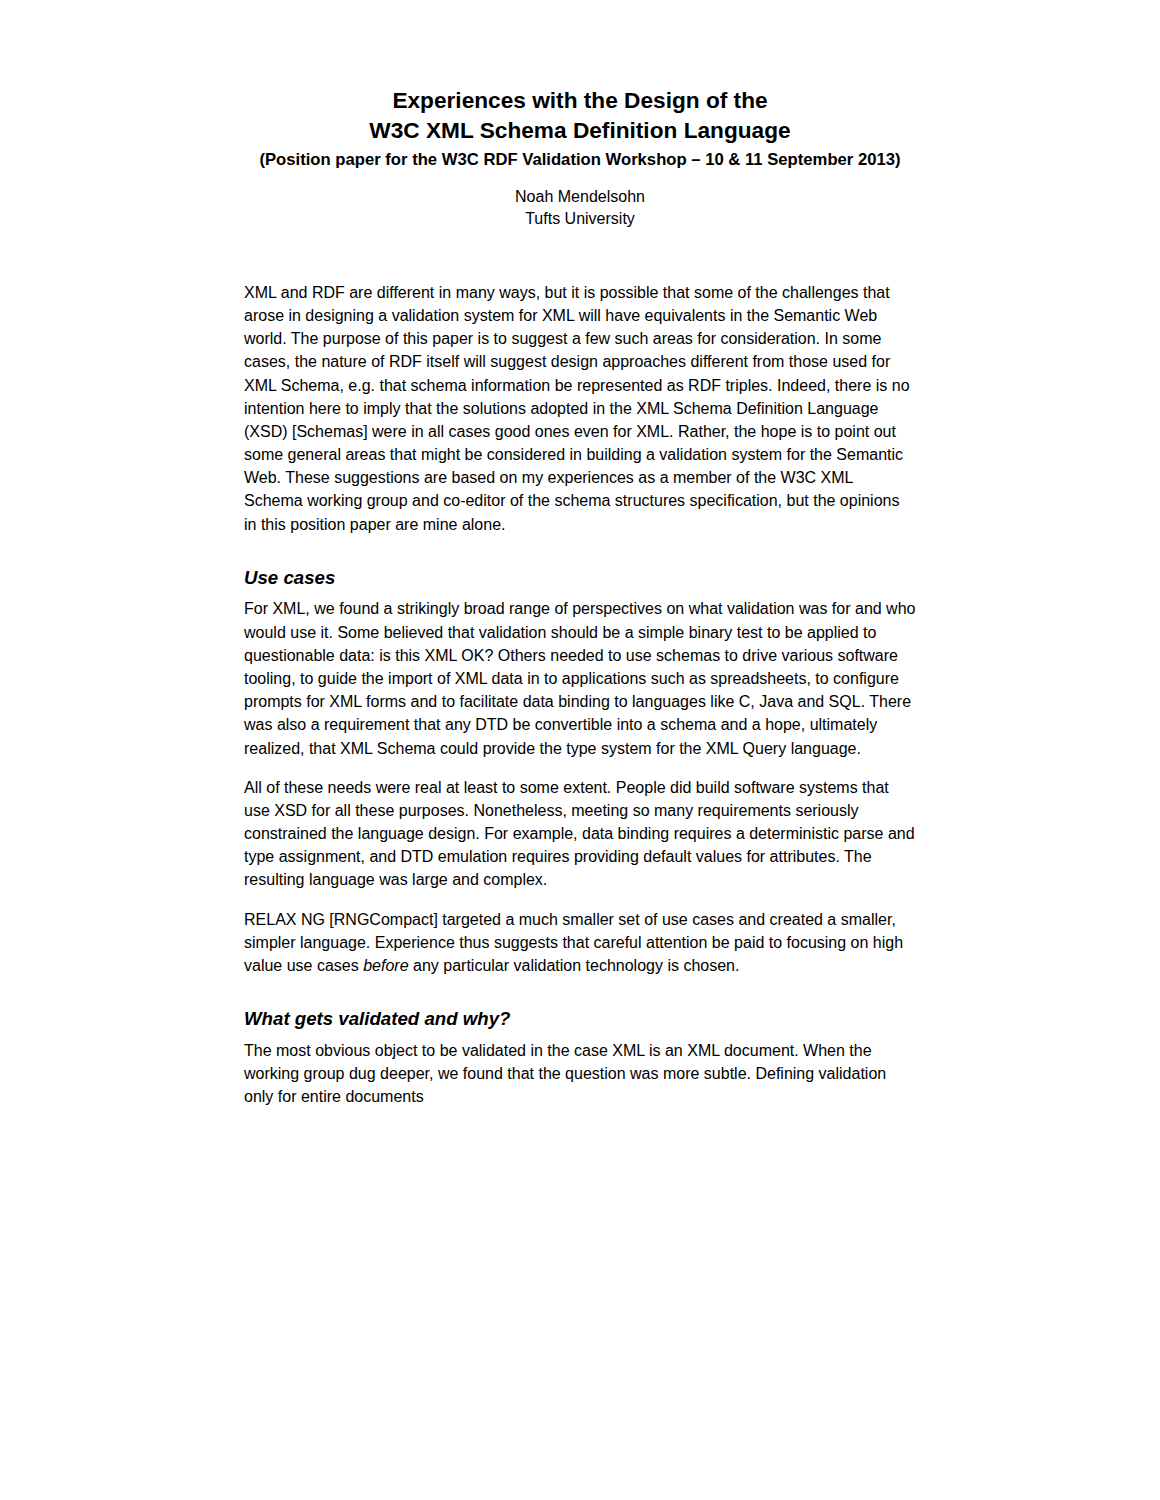Experiences with the Design of the
W3C XML Schema Definition Language
(Position paper for the W3C RDF Validation Workshop – 10 & 11 September 2013)
Noah Mendelsohn
Tufts University
XML and RDF are different in many ways, but it is possible that some of the challenges that arose in designing a validation system for XML will have equivalents in the Semantic Web world. The purpose of this paper is to suggest a few such areas for consideration. In some cases, the nature of RDF itself will suggest design approaches different from those used for XML Schema, e.g. that schema information be represented as RDF triples. Indeed, there is no intention here to imply that the solutions adopted in the XML Schema Definition Language (XSD) [Schemas] were in all cases good ones even for XML. Rather, the hope is to point out some general areas that might be considered in building a validation system for the Semantic Web. These suggestions are based on my experiences as a member of the W3C XML Schema working group and co-editor of the schema structures specification, but the opinions in this position paper are mine alone.
Use cases
For XML, we found a strikingly broad range of perspectives on what validation was for and who would use it. Some believed that validation should be a simple binary test to be applied to questionable data: is this XML OK? Others needed to use schemas to drive various software tooling, to guide the import of XML data in to applications such as spreadsheets, to configure prompts for XML forms and to facilitate data binding to languages like C, Java and SQL. There was also a requirement that any DTD be convertible into a schema and a hope, ultimately realized, that XML Schema could provide the type system for the XML Query language.
All of these needs were real at least to some extent. People did build software systems that use XSD for all these purposes. Nonetheless, meeting so many requirements seriously constrained the language design. For example, data binding requires a deterministic parse and type assignment, and DTD emulation requires providing default values for attributes. The resulting language was large and complex.
RELAX NG [RNGCompact] targeted a much smaller set of use cases and created a smaller, simpler language. Experience thus suggests that careful attention be paid to focusing on high value use cases before any particular validation technology is chosen.
What gets validated and why?
The most obvious object to be validated in the case XML is an XML document. When the working group dug deeper, we found that the question was more subtle. Defining validation only for entire documents